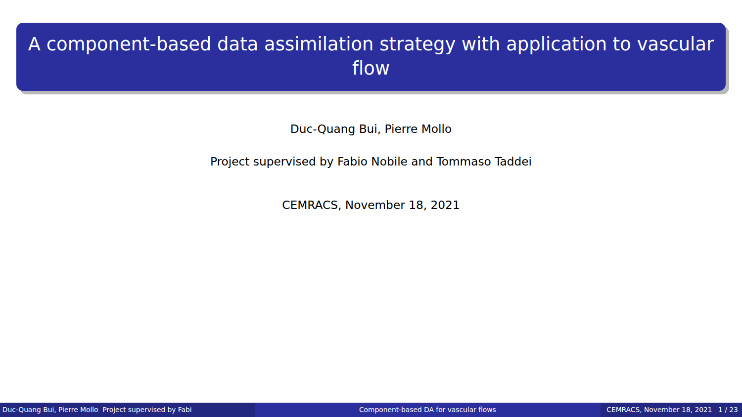A component-based data assimilation strategy with application to vascular flow
Duc-Quang Bui, Pierre Mollo
Project supervised by Fabio Nobile and Tommaso Taddei
CEMRACS, November 18, 2021
Duc-Quang Bui, Pierre Mollo Project supervised by Fabi
Component-based DA for vascular flows
CEMRACS, November 18, 2021
1 / 23